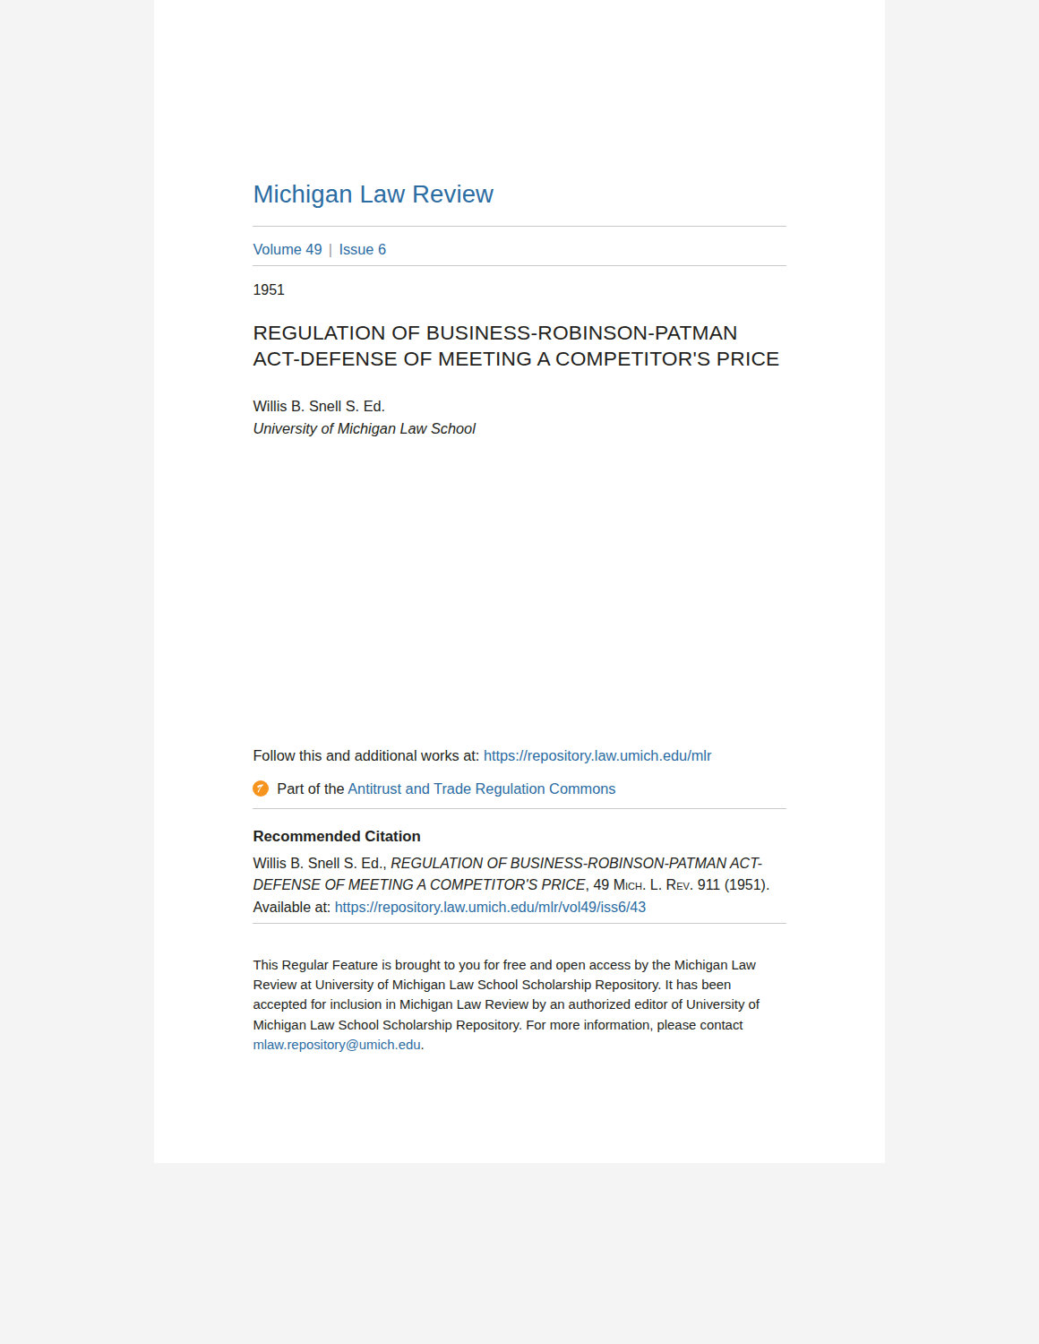Michigan Law Review
Volume 49|Issue 6
1951
Regulation of Business-Robinson-Patman Act-Defense of Meeting a Competitor's Price
Willis B. Snell S. Ed.
University of Michigan Law School
Follow this and additional works at: https://repository.law.umich.edu/mlr
Part of the Antitrust and Trade Regulation Commons
Recommended Citation
Willis B. Snell S. Ed., REGULATION OF BUSINESS-ROBINSON-PATMAN ACT-DEFENSE OF MEETING A COMPETITOR'S PRICE, 49 Mich. L. Rev. 911 (1951).
Available at: https://repository.law.umich.edu/mlr/vol49/iss6/43
This Regular Feature is brought to you for free and open access by the Michigan Law Review at University of Michigan Law School Scholarship Repository. It has been accepted for inclusion in Michigan Law Review by an authorized editor of University of Michigan Law School Scholarship Repository. For more information, please contact mlaw.repository@umich.edu.